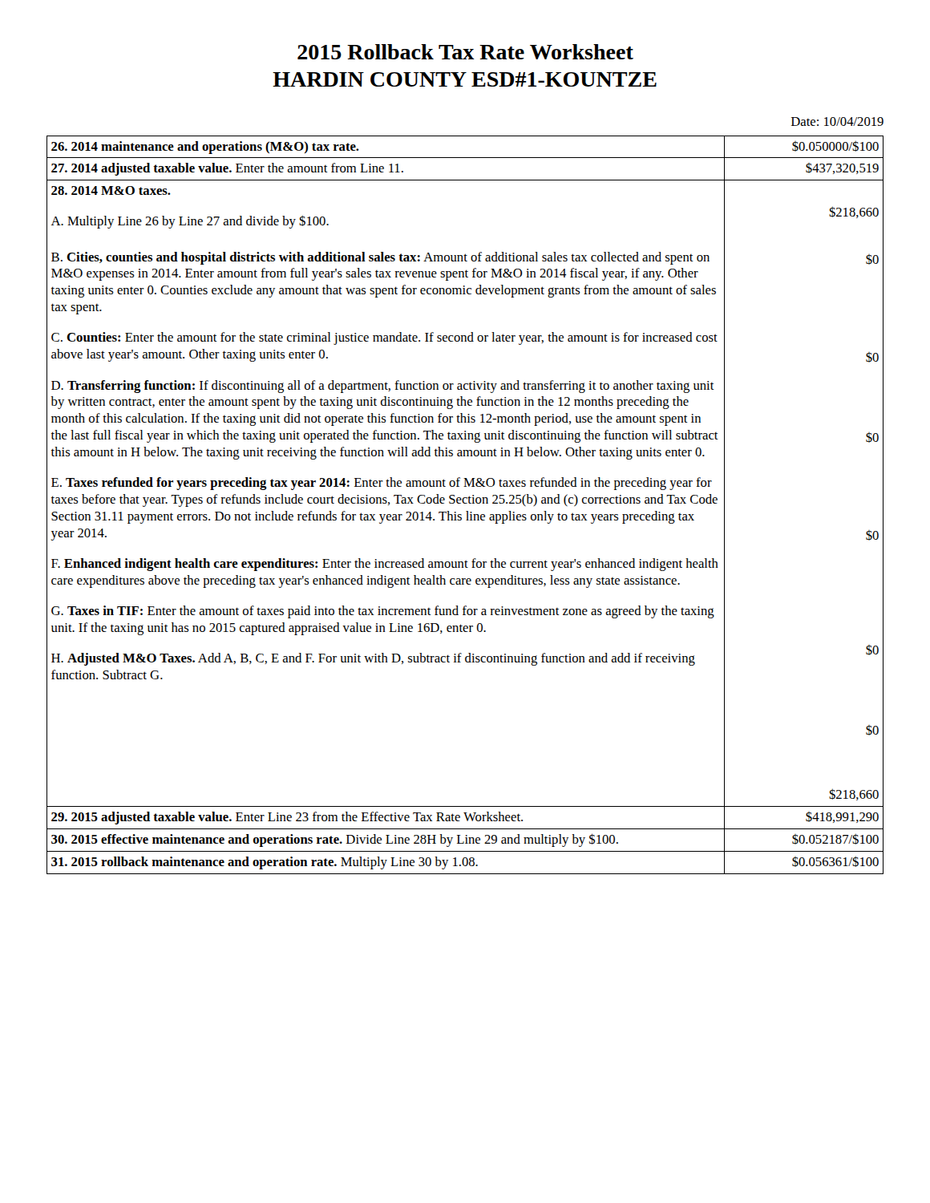2015 Rollback Tax Rate Worksheet HARDIN COUNTY ESD#1-KOUNTZE
Date: 10/04/2019
| 26. 2014 maintenance and operations (M&O) tax rate. | $0.050000/$100 |
| 27. 2014 adjusted taxable value. Enter the amount from Line 11. | $437,320,519 |
| 28. 2014 M&O taxes. A. Multiply Line 26 by Line 27 and divide by $100. B. Cities, counties and hospital districts with additional sales tax: Amount of additional sales tax collected and spent on M&O expenses in 2014. Enter amount from full year's sales tax revenue spent for M&O in 2014 fiscal year, if any. Other taxing units enter 0. Counties exclude any amount that was spent for economic development grants from the amount of sales tax spent. C. Counties: Enter the amount for the state criminal justice mandate. If second or later year, the amount is for increased cost above last year's amount. Other taxing units enter 0. D. Transferring function: If discontinuing all of a department, function or activity and transferring it to another taxing unit by written contract, enter the amount spent by the taxing unit discontinuing the function in the 12 months preceding the month of this calculation. If the taxing unit did not operate this function for this 12-month period, use the amount spent in the last full fiscal year in which the taxing unit operated the function. The taxing unit discontinuing the function will subtract this amount in H below. The taxing unit receiving the function will add this amount in H below. Other taxing units enter 0. E. Taxes refunded for years preceding tax year 2014: Enter the amount of M&O taxes refunded in the preceding year for taxes before that year. Types of refunds include court decisions, Tax Code Section 25.25(b) and (c) corrections and Tax Code Section 31.11 payment errors. Do not include refunds for tax year 2014. This line applies only to tax years preceding tax year 2014. F. Enhanced indigent health care expenditures: Enter the increased amount for the current year's enhanced indigent health care expenditures above the preceding tax year's enhanced indigent health care expenditures, less any state assistance. G. Taxes in TIF: Enter the amount of taxes paid into the tax increment fund for a reinvestment zone as agreed by the taxing unit. If the taxing unit has no 2015 captured appraised value in Line 16D, enter 0. H. Adjusted M&O Taxes. Add A, B, C, E and F. For unit with D, subtract if discontinuing function and add if receiving function. Subtract G. | $218,660 $0 $0 $0 $0 $0 $0 $218,660 |
| 29. 2015 adjusted taxable value. Enter Line 23 from the Effective Tax Rate Worksheet. | $418,991,290 |
| 30. 2015 effective maintenance and operations rate. Divide Line 28H by Line 29 and multiply by $100. | $0.052187/$100 |
| 31. 2015 rollback maintenance and operation rate. Multiply Line 30 by 1.08. | $0.056361/$100 |